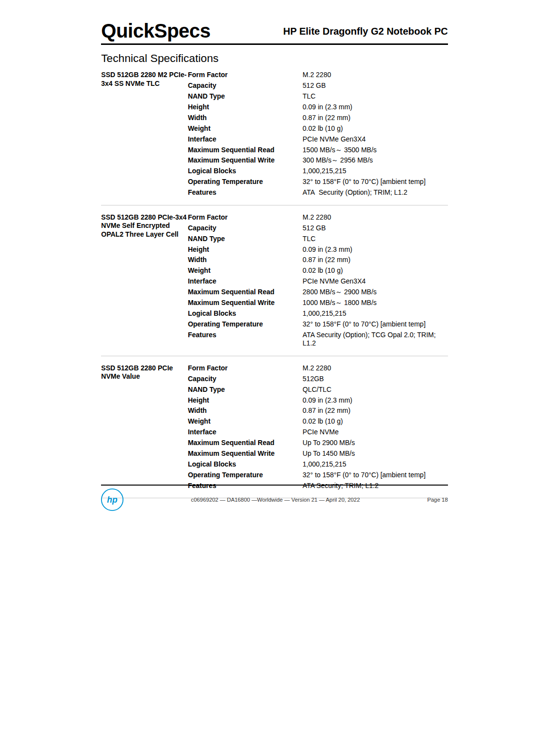QuickSpecs
HP Elite Dragonfly G2 Notebook PC
Technical Specifications
| SSD 512GB 2280 M2 PCIe-3x4 SS NVMe TLC | Form Factor | M.2 2280 |
| Capacity | 512 GB |
| NAND Type | TLC |
| Height | 0.09 in (2.3 mm) |
| Width | 0.87 in (22 mm) |
| Weight | 0.02 lb (10 g) |
| Interface | PCIe NVMe Gen3X4 |
| Maximum Sequential Read | 1500 MB/s～ 3500 MB/s |
| Maximum Sequential Write | 300 MB/s～ 2956 MB/s |
| Logical Blocks | 1,000,215,215 |
| Operating Temperature | 32° to 158°F (0° to 70°C) [ambient temp] |
| | Features | ATA Security (Option); TRIM; L1.2 |
| SSD 512GB 2280 PCIe-3x4 NVMe Self Encrypted OPAL2 Three Layer Cell | Form Factor | M.2 2280 |
| Capacity | 512 GB |
| NAND Type | TLC |
| Height | 0.09 in (2.3 mm) |
| Width | 0.87 in (22 mm) |
| Weight | 0.02 lb (10 g) |
| Interface | PCIe NVMe Gen3X4 |
| Maximum Sequential Read | 2800 MB/s～ 2900 MB/s |
| Maximum Sequential Write | 1000 MB/s～ 1800 MB/s |
| Logical Blocks | 1,000,215,215 |
| Operating Temperature | 32° to 158°F (0° to 70°C) [ambient temp] |
| | Features | ATA Security (Option); TCG Opal 2.0; TRIM; L1.2 |
| SSD 512GB 2280 PCIe NVMe Value | Form Factor | M.2 2280 |
| Capacity | 512GB |
| NAND Type | QLC/TLC |
| Height | 0.09 in (2.3 mm) |
| Width | 0.87 in (22 mm) |
| Weight | 0.02 lb (10 g) |
| Interface | PCIe NVMe |
| Maximum Sequential Read | Up To 2900 MB/s |
| Maximum Sequential Write | Up To 1450 MB/s |
| Logical Blocks | 1,000,215,215 |
| | Operating Temperature | 32° to 158°F (0° to 70°C) [ambient temp] |
| | Features | ATA Security; TRIM; L1.2 |
hp
c06969202 — DA16800 —Worldwide — Version 21 — April 20, 2022
Page 18